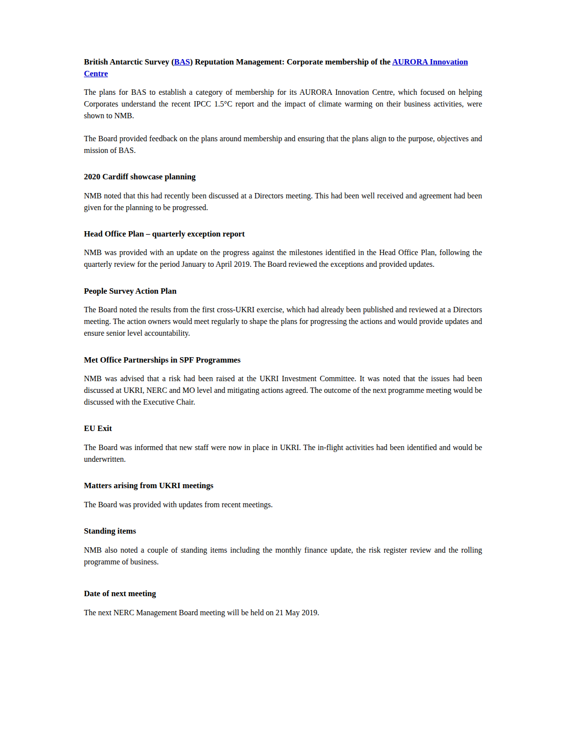British Antarctic Survey (BAS) Reputation Management: Corporate membership of the AURORA Innovation Centre
The plans for BAS to establish a category of membership for its AURORA Innovation Centre, which focused on helping Corporates understand the recent IPCC 1.5°C report and the impact of climate warming on their business activities, were shown to NMB.
The Board provided feedback on the plans around membership and ensuring that the plans align to the purpose, objectives and mission of BAS.
2020 Cardiff showcase planning
NMB noted that this had recently been discussed at a Directors meeting. This had been well received and agreement had been given for the planning to be progressed.
Head Office Plan – quarterly exception report
NMB was provided with an update on the progress against the milestones identified in the Head Office Plan, following the quarterly review for the period January to April 2019. The Board reviewed the exceptions and provided updates.
People Survey Action Plan
The Board noted the results from the first cross-UKRI exercise, which had already been published and reviewed at a Directors meeting. The action owners would meet regularly to shape the plans for progressing the actions and would provide updates and ensure senior level accountability.
Met Office Partnerships in SPF Programmes
NMB was advised that a risk had been raised at the UKRI Investment Committee. It was noted that the issues had been discussed at UKRI, NERC and MO level and mitigating actions agreed. The outcome of the next programme meeting would be discussed with the Executive Chair.
EU Exit
The Board was informed that new staff were now in place in UKRI. The in-flight activities had been identified and would be underwritten.
Matters arising from UKRI meetings
The Board was provided with updates from recent meetings.
Standing items
NMB also noted a couple of standing items including the monthly finance update, the risk register review and the rolling programme of business.
Date of next meeting
The next NERC Management Board meeting will be held on 21 May 2019.